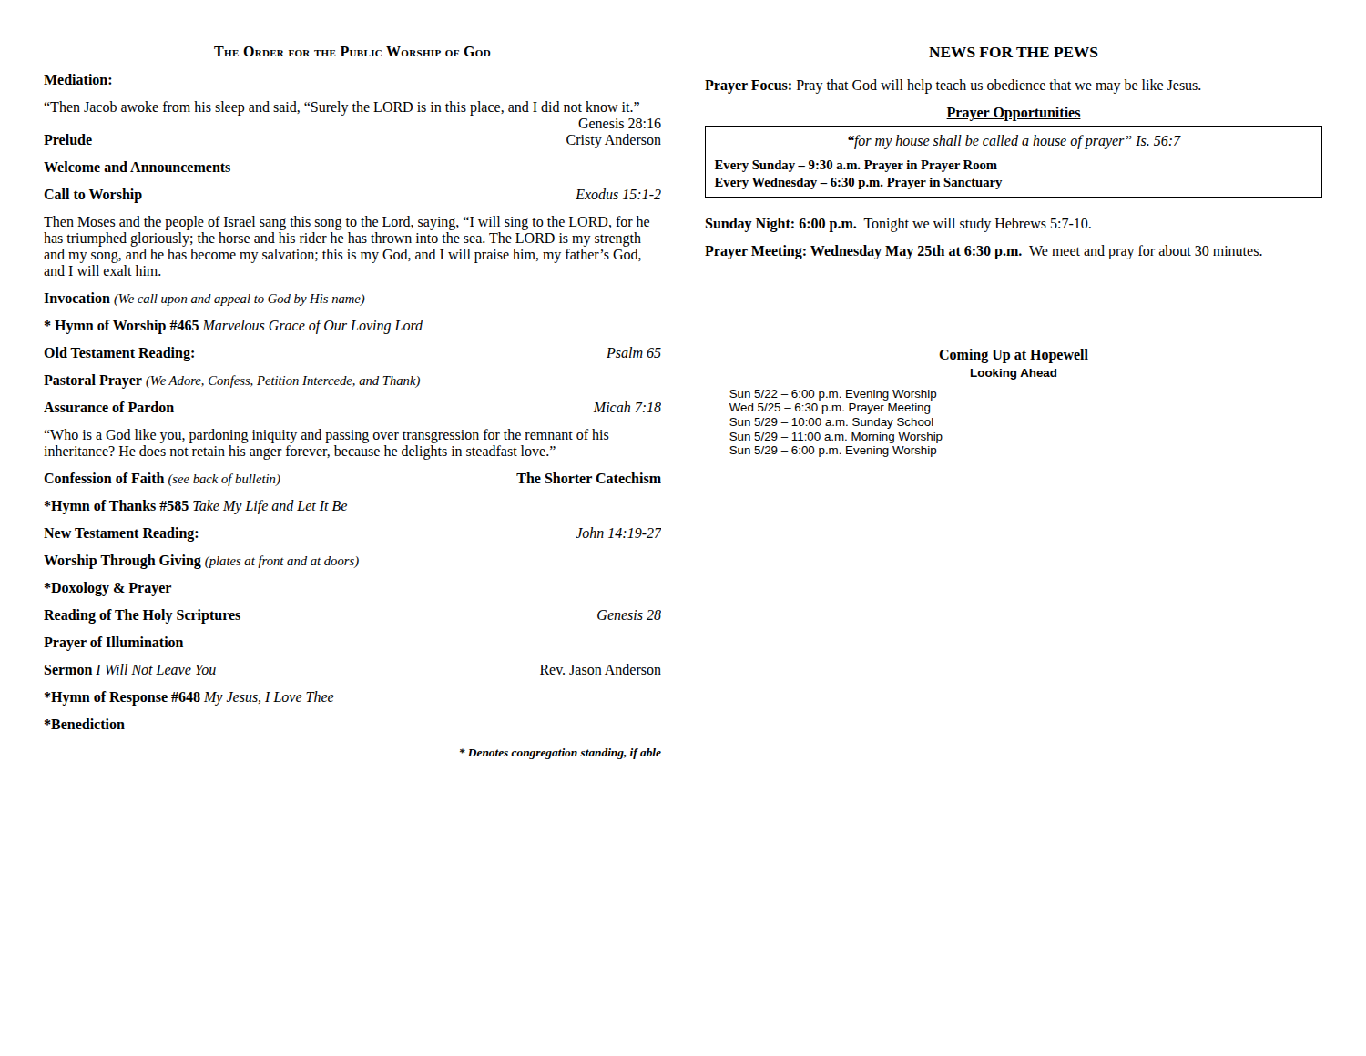The Order for the Public Worship of God
Mediation:
“Then Jacob awoke from his sleep and said, “Surely the LORD is in this place, and I did not know it.” Genesis 28:16
Prelude Cristy Anderson
Welcome and Announcements
Call to Worship Exodus 15:1-2
Then Moses and the people of Israel sang this song to the Lord, saying, “I will sing to the LORD, for he has triumphed gloriously; the horse and his rider he has thrown into the sea. The LORD is my strength and my song, and he has become my salvation; this is my God, and I will praise him, my father’s God, and I will exalt him.
Invocation (We call upon and appeal to God by His name)
* Hymn of Worship #465 Marvelous Grace of Our Loving Lord
Old Testament Reading: Psalm 65
Pastoral Prayer (We Adore, Confess, Petition Intercede, and Thank)
Assurance of Pardon Micah 7:18
“Who is a God like you, pardoning iniquity and passing over transgression for the remnant of his inheritance? He does not retain his anger forever, because he delights in steadfast love.”
Confession of Faith (see back of bulletin) The Shorter Catechism
*Hymn of Thanks #585 Take My Life and Let It Be
New Testament Reading: John 14:19-27
Worship Through Giving (plates at front and at doors)
*Doxology & Prayer
Reading of The Holy Scriptures Genesis 28
Prayer of Illumination
Sermon I Will Not Leave You Rev. Jason Anderson
*Hymn of Response #648 My Jesus, I Love Thee
*Benediction
* Denotes congregation standing, if able
NEWS FOR THE PEWS
Prayer Focus: Pray that God will help teach us obedience that we may be like Jesus.
Prayer Opportunities
“for my house shall be called a house of prayer” Is. 56:7
Every Sunday – 9:30 a.m. Prayer in Prayer Room
Every Wednesday – 6:30 p.m. Prayer in Sanctuary
Sunday Night: 6:00 p.m. Tonight we will study Hebrews 5:7-10.
Prayer Meeting: Wednesday May 25th at 6:30 p.m. We meet and pray for about 30 minutes.
Coming Up at Hopewell
Looking Ahead
Sun 5/22 – 6:00 p.m. Evening Worship
Wed 5/25 – 6:30 p.m. Prayer Meeting
Sun 5/29 – 10:00 a.m. Sunday School
Sun 5/29 – 11:00 a.m. Morning Worship
Sun 5/29 – 6:00 p.m. Evening Worship